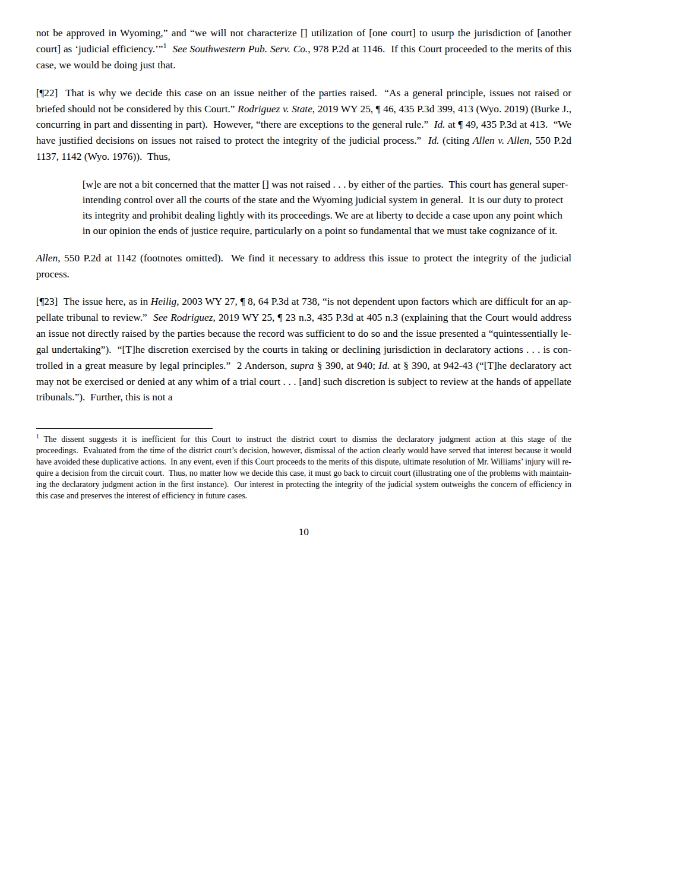not be approved in Wyoming,” and “we will not characterize [] utilization of [one court] to usurp the jurisdiction of [another court] as ‘judicial efficiency.’”1 See Southwestern Pub. Serv. Co., 978 P.2d at 1146. If this Court proceeded to the merits of this case, we would be doing just that.
[¶22] That is why we decide this case on an issue neither of the parties raised. “As a general principle, issues not raised or briefed should not be considered by this Court.” Rodriguez v. State, 2019 WY 25, ¶ 46, 435 P.3d 399, 413 (Wyo. 2019) (Burke J., concurring in part and dissenting in part). However, “there are exceptions to the general rule.” Id. at ¶ 49, 435 P.3d at 413. “We have justified decisions on issues not raised to protect the integrity of the judicial process.” Id. (citing Allen v. Allen, 550 P.2d 1137, 1142 (Wyo. 1976)). Thus,
[w]e are not a bit concerned that the matter [] was not raised . . . by either of the parties. This court has general superintending control over all the courts of the state and the Wyoming judicial system in general. It is our duty to protect its integrity and prohibit dealing lightly with its proceedings. We are at liberty to decide a case upon any point which in our opinion the ends of justice require, particularly on a point so fundamental that we must take cognizance of it.
Allen, 550 P.2d at 1142 (footnotes omitted). We find it necessary to address this issue to protect the integrity of the judicial process.
[¶23] The issue here, as in Heilig, 2003 WY 27, ¶ 8, 64 P.3d at 738, “is not dependent upon factors which are difficult for an appellate tribunal to review.” See Rodriguez, 2019 WY 25, ¶ 23 n.3, 435 P.3d at 405 n.3 (explaining that the Court would address an issue not directly raised by the parties because the record was sufficient to do so and the issue presented a “quintessentially legal undertaking”). “[T]he discretion exercised by the courts in taking or declining jurisdiction in declaratory actions . . . is controlled in a great measure by legal principles.” 2 Anderson, supra § 390, at 940; Id. at § 390, at 942-43 (“[T]he declaratory act may not be exercised or denied at any whim of a trial court . . . [and] such discretion is subject to review at the hands of appellate tribunals.”). Further, this is not a
1 The dissent suggests it is inefficient for this Court to instruct the district court to dismiss the declaratory judgment action at this stage of the proceedings. Evaluated from the time of the district court’s decision, however, dismissal of the action clearly would have served that interest because it would have avoided these duplicative actions. In any event, even if this Court proceeds to the merits of this dispute, ultimate resolution of Mr. Williams’ injury will require a decision from the circuit court. Thus, no matter how we decide this case, it must go back to circuit court (illustrating one of the problems with maintaining the declaratory judgment action in the first instance). Our interest in protecting the integrity of the judicial system outweighs the concern of efficiency in this case and preserves the interest of efficiency in future cases.
10